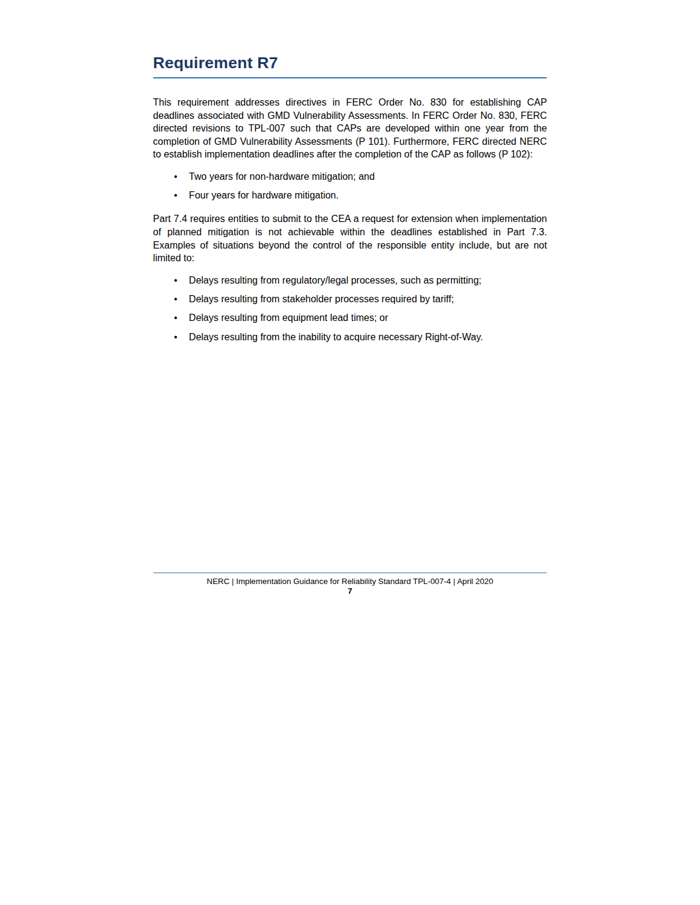Requirement R7
This requirement addresses directives in FERC Order No. 830 for establishing CAP deadlines associated with GMD Vulnerability Assessments. In FERC Order No. 830, FERC directed revisions to TPL-007 such that CAPs are developed within one year from the completion of GMD Vulnerability Assessments (P 101). Furthermore, FERC directed NERC to establish implementation deadlines after the completion of the CAP as follows (P 102):
Two years for non-hardware mitigation; and
Four years for hardware mitigation.
Part 7.4 requires entities to submit to the CEA a request for extension when implementation of planned mitigation is not achievable within the deadlines established in Part 7.3. Examples of situations beyond the control of the responsible entity include, but are not limited to:
Delays resulting from regulatory/legal processes, such as permitting;
Delays resulting from stakeholder processes required by tariff;
Delays resulting from equipment lead times; or
Delays resulting from the inability to acquire necessary Right-of-Way.
NERC | Implementation Guidance for Reliability Standard TPL-007-4 | April 2020 7